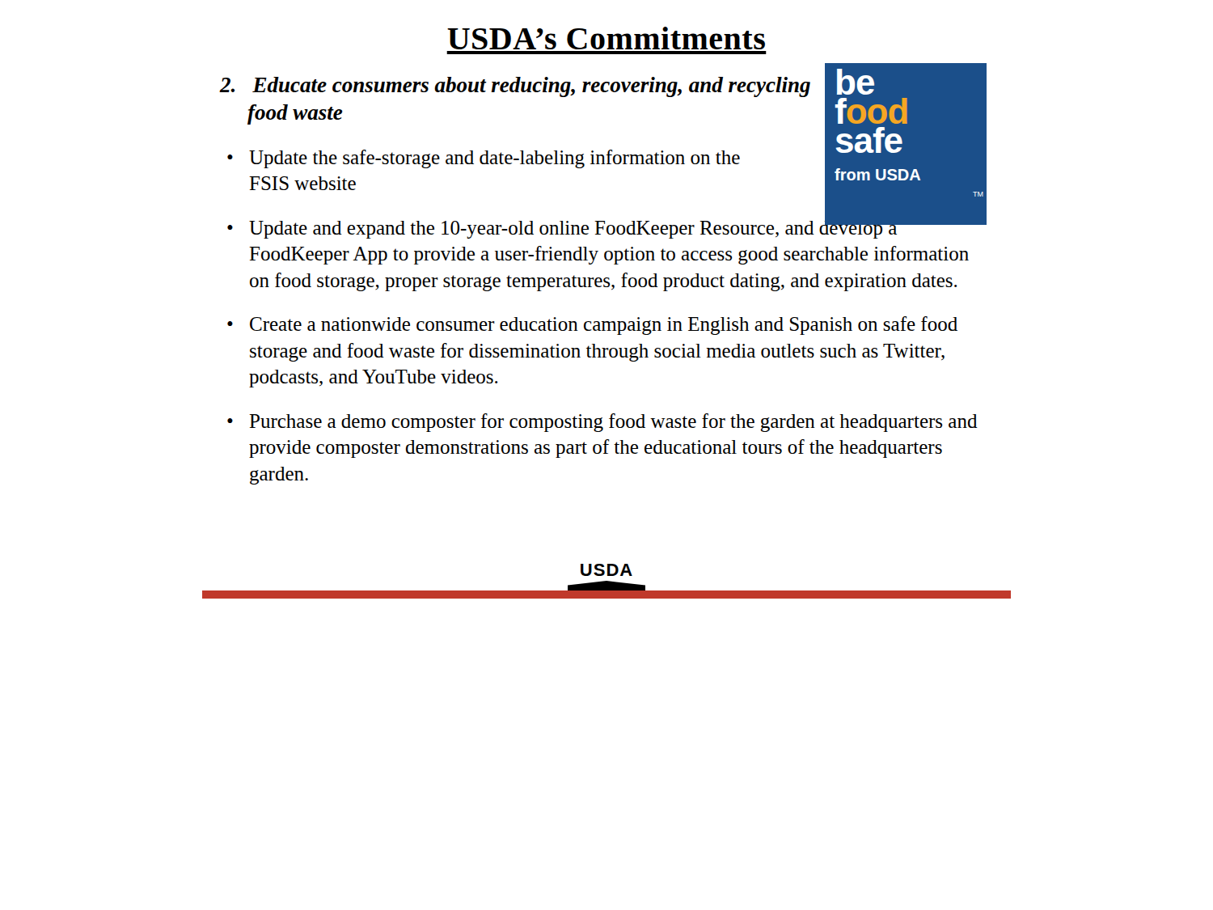USDA’s Commitments
be
food
sa fe
from USDA
TM
2. Educate consumers about reducing, recovering, and recycling food waste
Update the safe-storage and date-labeling information on the FSIS website
Update and expand the 10-year-old online FoodKeeper Resource, and develop a FoodKeeper App to provide a user-friendly option to access good searchable information on food storage, proper storage temperatures, food product dating, and expiration dates.
Create a nationwide consumer education campaign in English and Spanish on safe food storage and food waste for dissemination through social media outlets such as Twitter, podcasts, and YouTube videos.
Purchase a demo composter for composting food waste for the garden at headquarters and provide composter demonstrations as part of the educational tours of the headquarters garden.
USDA